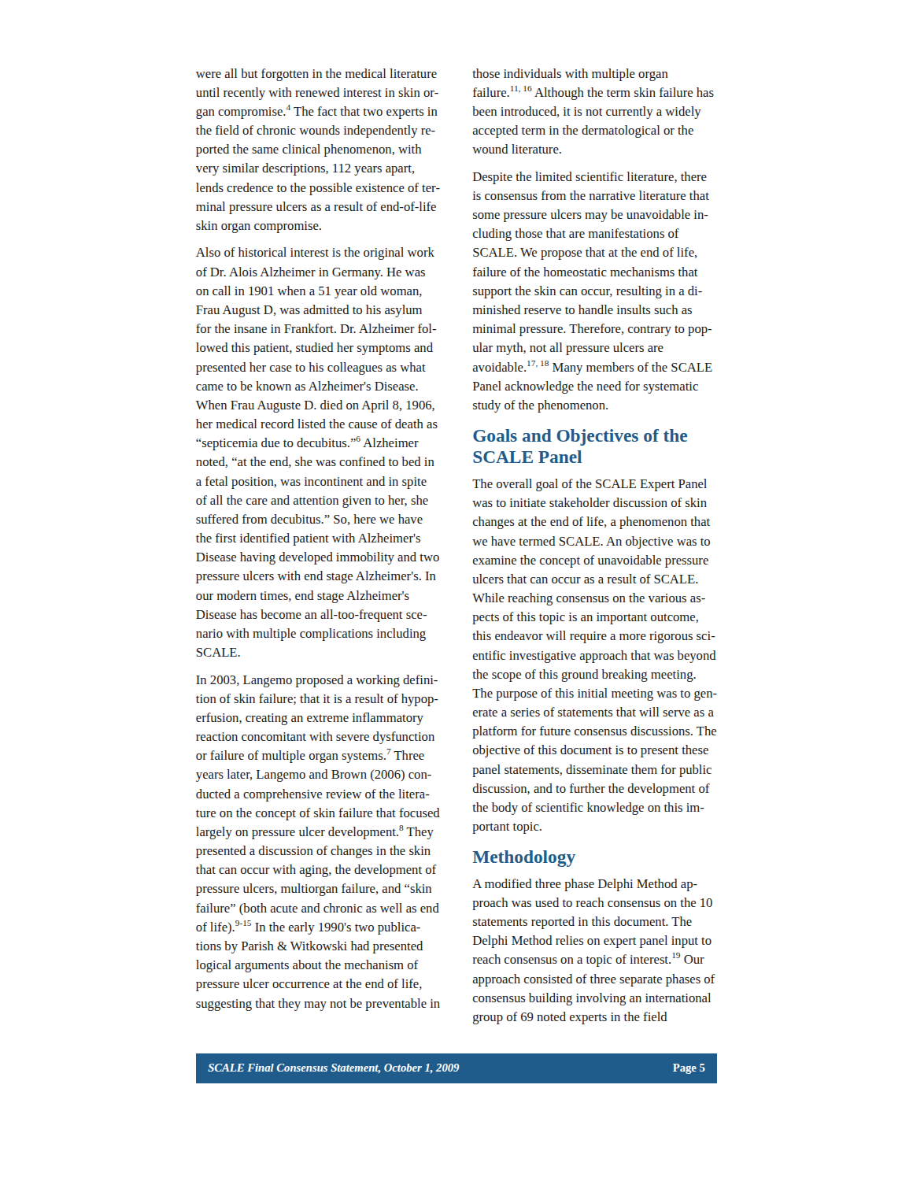were all but forgotten in the medical literature until recently with renewed interest in skin organ compromise.4 The fact that two experts in the field of chronic wounds independently reported the same clinical phenomenon, with very similar descriptions, 112 years apart, lends credence to the possible existence of terminal pressure ulcers as a result of end-of-life skin organ compromise.
Also of historical interest is the original work of Dr. Alois Alzheimer in Germany. He was on call in 1901 when a 51 year old woman, Frau August D, was admitted to his asylum for the insane in Frankfort. Dr. Alzheimer followed this patient, studied her symptoms and presented her case to his colleagues as what came to be known as Alzheimer's Disease. When Frau Auguste D. died on April 8, 1906, her medical record listed the cause of death as “septicemia due to decubitus.”6 Alzheimer noted, “at the end, she was confined to bed in a fetal position, was incontinent and in spite of all the care and attention given to her, she suffered from decubitus.” So, here we have the first identified patient with Alzheimer's Disease having developed immobility and two pressure ulcers with end stage Alzheimer's. In our modern times, end stage Alzheimer's Disease has become an all-too-frequent scenario with multiple complications including SCALE.
In 2003, Langemo proposed a working definition of skin failure; that it is a result of hypoperfusion, creating an extreme inflammatory reaction concomitant with severe dysfunction or failure of multiple organ systems.7 Three years later, Langemo and Brown (2006) conducted a comprehensive review of the literature on the concept of skin failure that focused largely on pressure ulcer development.8 They presented a discussion of changes in the skin that can occur with aging, the development of pressure ulcers, multiorgan failure, and “skin failure” (both acute and chronic as well as end of life).9-15 In the early 1990's two publications by Parish & Witkowski had presented logical arguments about the mechanism of pressure ulcer occurrence at the end of life, suggesting that they may not be preventable in those individuals with multiple organ failure.11, 16 Although the term skin failure has been introduced, it is not currently a widely accepted term in the dermatological or the wound literature.
Despite the limited scientific literature, there is consensus from the narrative literature that some pressure ulcers may be unavoidable including those that are manifestations of SCALE. We propose that at the end of life, failure of the homeostatic mechanisms that support the skin can occur, resulting in a diminished reserve to handle insults such as minimal pressure. Therefore, contrary to popular myth, not all pressure ulcers are avoidable.17, 18 Many members of the SCALE Panel acknowledge the need for systematic study of the phenomenon.
Goals and Objectives of the SCALE Panel
The overall goal of the SCALE Expert Panel was to initiate stakeholder discussion of skin changes at the end of life, a phenomenon that we have termed SCALE. An objective was to examine the concept of unavoidable pressure ulcers that can occur as a result of SCALE. While reaching consensus on the various aspects of this topic is an important outcome, this endeavor will require a more rigorous scientific investigative approach that was beyond the scope of this ground breaking meeting. The purpose of this initial meeting was to generate a series of statements that will serve as a platform for future consensus discussions. The objective of this document is to present these panel statements, disseminate them for public discussion, and to further the development of the body of scientific knowledge on this important topic.
Methodology
A modified three phase Delphi Method approach was used to reach consensus on the 10 statements reported in this document. The Delphi Method relies on expert panel input to reach consensus on a topic of interest.19 Our approach consisted of three separate phases of consensus building involving an international group of 69 noted experts in the field
SCALE Final Consensus Statement, October 1, 2009 Page 5